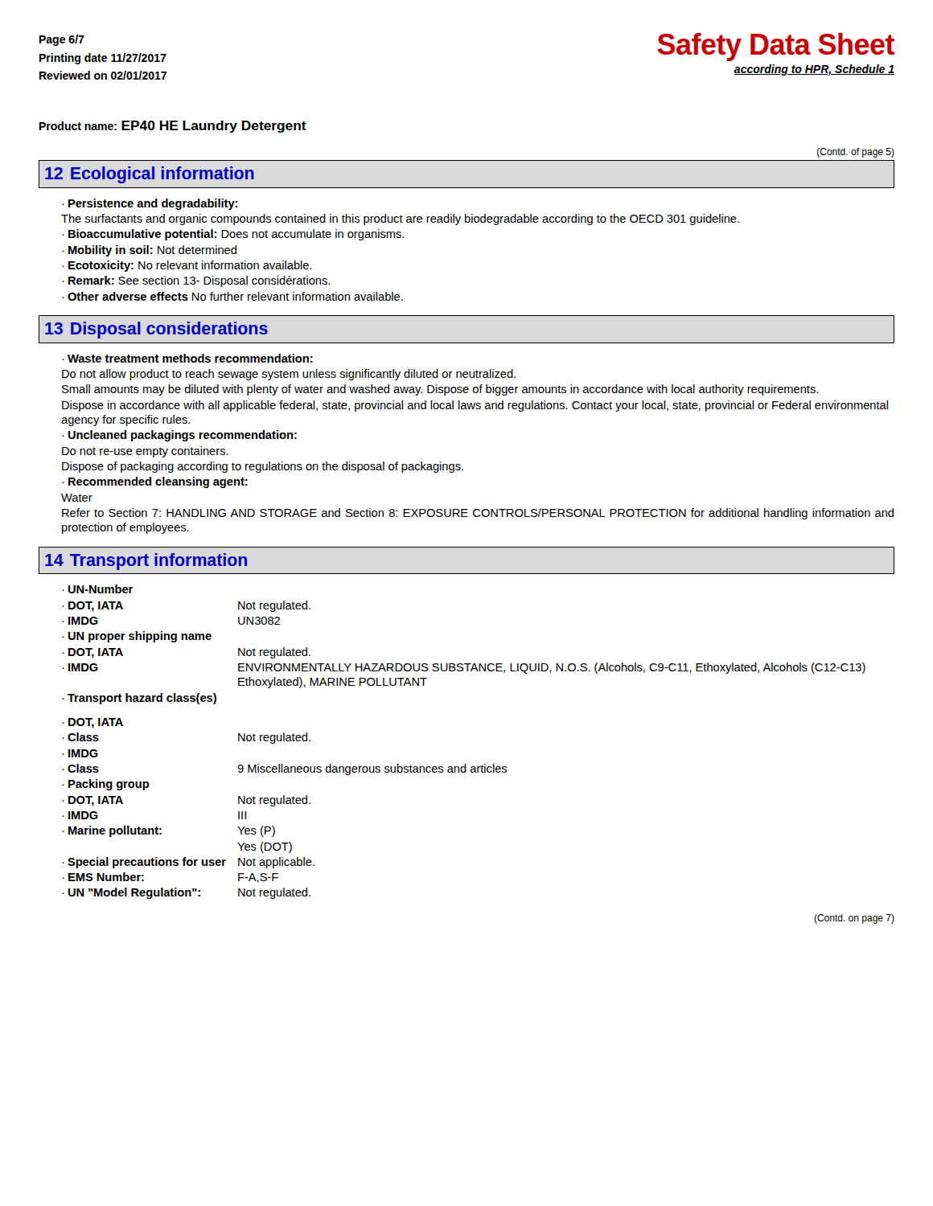Page 6/7
Printing date 11/27/2017
Reviewed on 02/01/2017
Safety Data Sheet
according to HPR, Schedule 1
Product name: EP40 HE Laundry Detergent
(Contd. of page 5)
12 Ecological information
·Persistence and degradability:
The surfactants and organic compounds contained in this product are readily biodegradable according to the OECD 301 guideline.
·Bioaccumulative potential: Does not accumulate in organisms.
·Mobility in soil: Not determined
·Ecotoxicity: No relevant information available.
·Remark: See section 13- Disposal considérations.
·Other adverse effects No further relevant information available.
13 Disposal considerations
·Waste treatment methods recommendation:
Do not allow product to reach sewage system unless significantly diluted or neutralized.
Small amounts may be diluted with plenty of water and washed away. Dispose of bigger amounts in accordance with local authority requirements.
Dispose in accordance with all applicable federal, state, provincial and local laws and regulations. Contact your local, state, provincial or Federal environmental agency for specific rules.
·Uncleaned packagings recommendation:
Do not re-use empty containers.
Dispose of packaging according to regulations on the disposal of packagings.
·Recommended cleansing agent:
Water
Refer to Section 7: HANDLING AND STORAGE and Section 8: EXPOSURE CONTROLS/PERSONAL PROTECTION for additional handling information and protection of employees.
14 Transport information
| · UN-Number | |
| · DOT, IATA | Not regulated. |
| · IMDG | UN3082 |
| · UN proper shipping name | |
| · DOT, IATA | Not regulated. |
| · IMDG | ENVIRONMENTALLY HAZARDOUS SUBSTANCE, LIQUID, N.O.S. (Alcohols, C9-C11, Ethoxylated, Alcohols (C12-C13) Ethoxylated), MARINE POLLUTANT |
| · Transport hazard class(es) | |
| · DOT, IATA | |
| · Class | Not regulated. |
| · IMDG | |
| · Class | 9 Miscellaneous dangerous substances and articles |
| · Packing group | |
| · DOT, IATA | Not regulated. |
| · IMDG | III |
| · Marine pollutant: | Yes (P) |
| | Yes (DOT) |
| · Special precautions for user | Not applicable. |
| · EMS Number: | F-A,S-F |
| · UN "Model Regulation": | Not regulated. |
(Contd. on page 7)